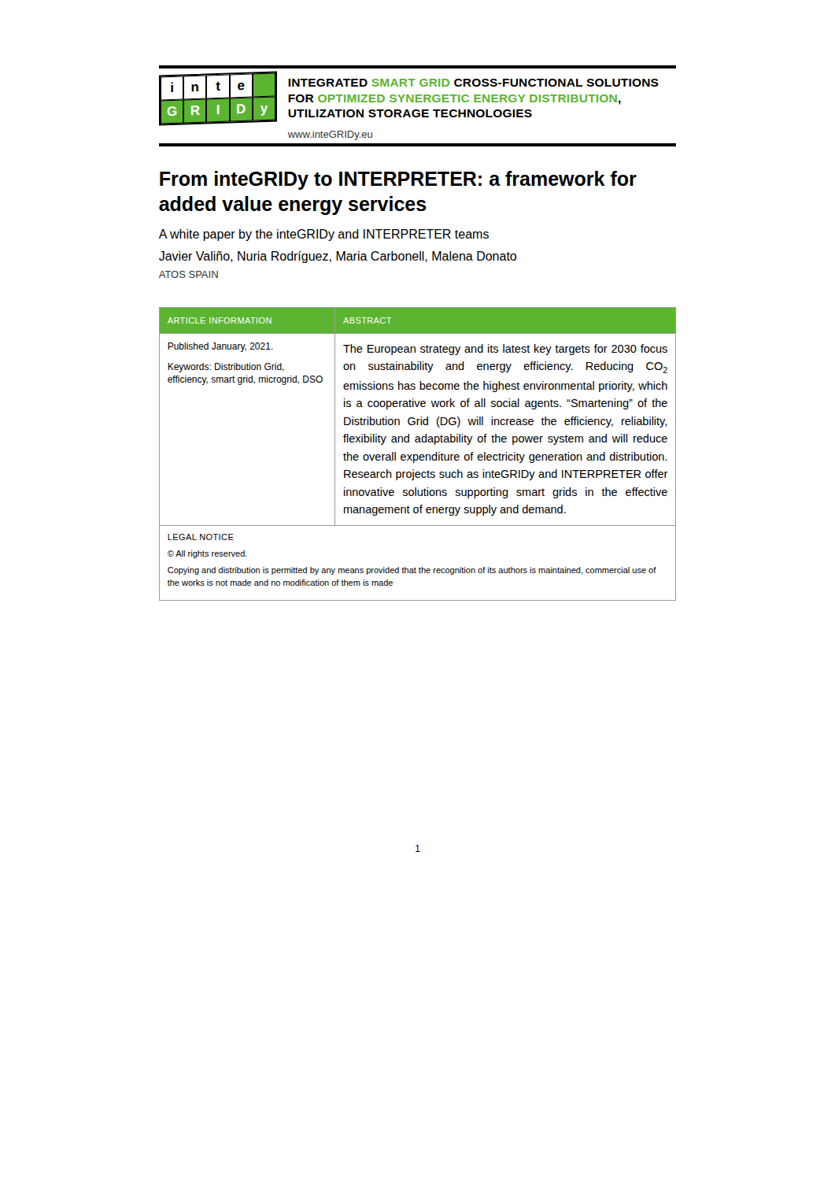i
n
t
e
G
R
I
D
y
INTEGRATED SMART GRID CROSS-FUNCTIONAL SOLUTIONS
FOR OPTIMIZED SYNERGETIC ENERGY DISTRIBUTION,
UTILIZATION STORAGE TECHNOLOGIES
www.inteGRIDy.eu
From inteGRIDy to INTERPRETER: a framework for added value energy services
A white paper by the inteGRIDy and INTERPRETER teams
Javier Valiño, Nuria Rodríguez, Maria Carbonell, Malena Donato
ATOS SPAIN
| ARTICLE INFORMATION | ABSTRACT |
| --- | --- |
| Published January, 2021. Keywords: Distribution Grid, efficiency, smart grid, microgrid, DSO | The European strategy and its latest key targets for 2030 focus on sustainability and energy efficiency. Reducing CO 2 emissions has become the highest environmental priority, which is a cooperative work of all social agents. “Smartening” of the Distribution Grid (DG) will increase the efficiency, reliability, flexibility and adaptability of the power system and will reduce the overall expenditure of electricity generation and distribution. Research projects such as inteGRIDy and INTERPRETER offer innovative solutions supporting smart grids in the effective management of energy supply and demand. |
| LEGAL NOTICE © All rights reserved. Copying and distribution is permitted by any means provided that the recognition of its authors is maintained, commercial use of the works is not made and no modification of them is made |
1